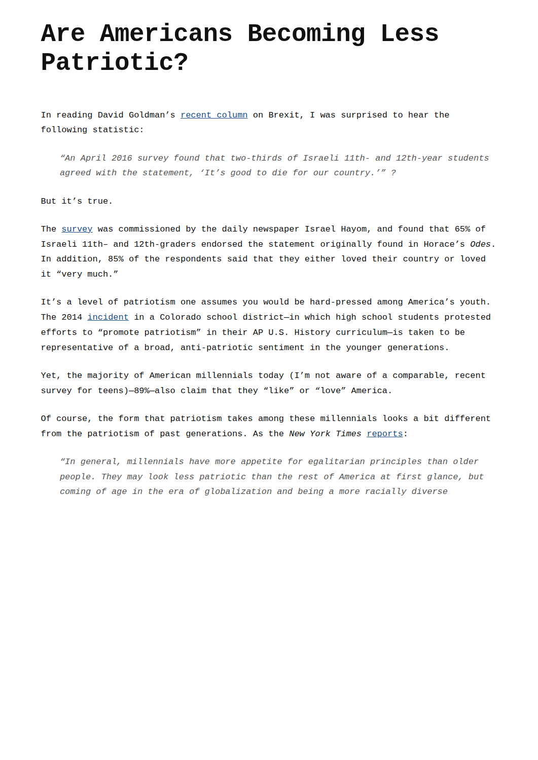Are Americans Becoming Less Patriotic?
In reading David Goldman’s recent column on Brexit, I was surprised to hear the following statistic:
“An April 2016 survey found that two-thirds of Israeli 11th- and 12th-year students agreed with the statement, ‘It’s good to die for our country.’” ?
But it’s true.
The survey was commissioned by the daily newspaper Israel Hayom, and found that 65% of Israeli 11th– and 12th-graders endorsed the statement originally found in Horace’s Odes. In addition, 85% of the respondents said that they either loved their country or loved it “very much.”
It’s a level of patriotism one assumes you would be hard-pressed among America’s youth. The 2014 incident in a Colorado school district—in which high school students protested efforts to “promote patriotism” in their AP U.S. History curriculum—is taken to be representative of a broad, anti-patriotic sentiment in the younger generations.
Yet, the majority of American millennials today (I’m not aware of a comparable, recent survey for teens)—89%—also claim that they “like” or “love” America.
Of course, the form that patriotism takes among these millennials looks a bit different from the patriotism of past generations. As the New York Times reports:
“In general, millennials have more appetite for egalitarian principles than older people. They may look less patriotic than the rest of America at first glance, but coming of age in the era of globalization and being a more racially diverse